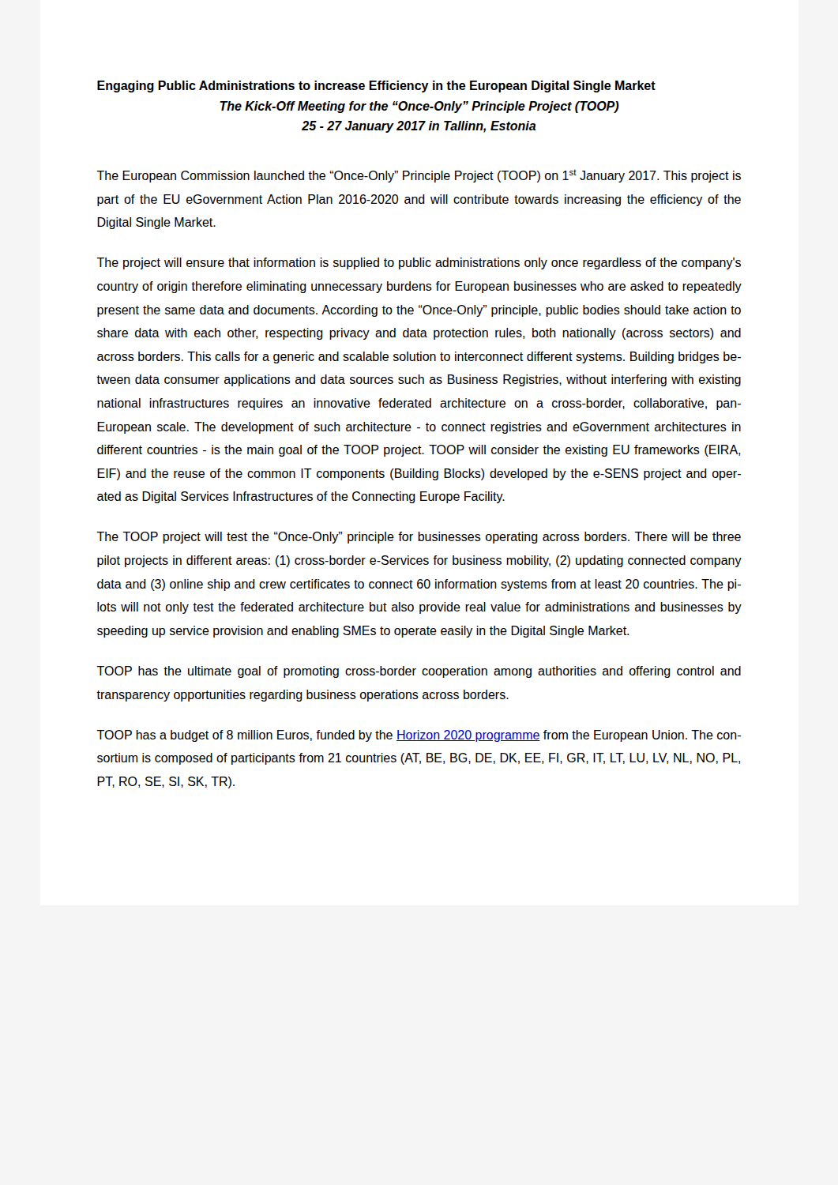Engaging Public Administrations to increase Efficiency in the European Digital Single Market
The Kick-Off Meeting for the “Once-Only” Principle Project (TOOP)
25 - 27 January 2017 in Tallinn, Estonia
The European Commission launched the “Once-Only” Principle Project (TOOP) on 1st January 2017. This project is part of the EU eGovernment Action Plan 2016-2020 and will contribute towards increasing the efficiency of the Digital Single Market.
The project will ensure that information is supplied to public administrations only once regardless of the company's country of origin therefore eliminating unnecessary burdens for European businesses who are asked to repeatedly present the same data and documents. According to the “Once-Only” principle, public bodies should take action to share data with each other, respecting privacy and data protection rules, both nationally (across sectors) and across borders. This calls for a generic and scalable solution to interconnect different systems. Building bridges between data consumer applications and data sources such as Business Registries, without interfering with existing national infrastructures requires an innovative federated architecture on a cross-border, collaborative, pan-European scale. The development of such architecture - to connect registries and eGovernment architectures in different countries - is the main goal of the TOOP project. TOOP will consider the existing EU frameworks (EIRA, EIF) and the reuse of the common IT components (Building Blocks) developed by the e-SENS project and operated as Digital Services Infrastructures of the Connecting Europe Facility.
The TOOP project will test the “Once-Only” principle for businesses operating across borders. There will be three pilot projects in different areas: (1) cross-border e-Services for business mobility, (2) updating connected company data and (3) online ship and crew certificates to connect 60 information systems from at least 20 countries. The pilots will not only test the federated architecture but also provide real value for administrations and businesses by speeding up service provision and enabling SMEs to operate easily in the Digital Single Market.
TOOP has the ultimate goal of promoting cross-border cooperation among authorities and offering control and transparency opportunities regarding business operations across borders.
TOOP has a budget of 8 million Euros, funded by the Horizon 2020 programme from the European Union. The consortium is composed of participants from 21 countries (AT, BE, BG, DE, DK, EE, FI, GR, IT, LT, LU, LV, NL, NO, PL, PT, RO, SE, SI, SK, TR).